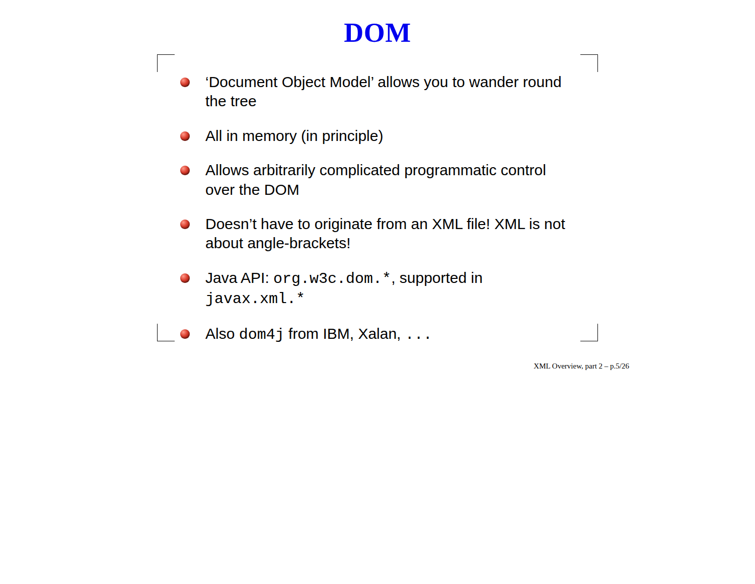DOM
‘Document Object Model’ allows you to wander round the tree
All in memory (in principle)
Allows arbitrarily complicated programmatic control over the DOM
Doesn’t have to originate from an XML file! XML is not about angle-brackets!
Java API: org.w3c.dom.*, supported in javax.xml.*
Also dom4j from IBM, Xalan, ...
XML Overview, part 2 – p.5/26